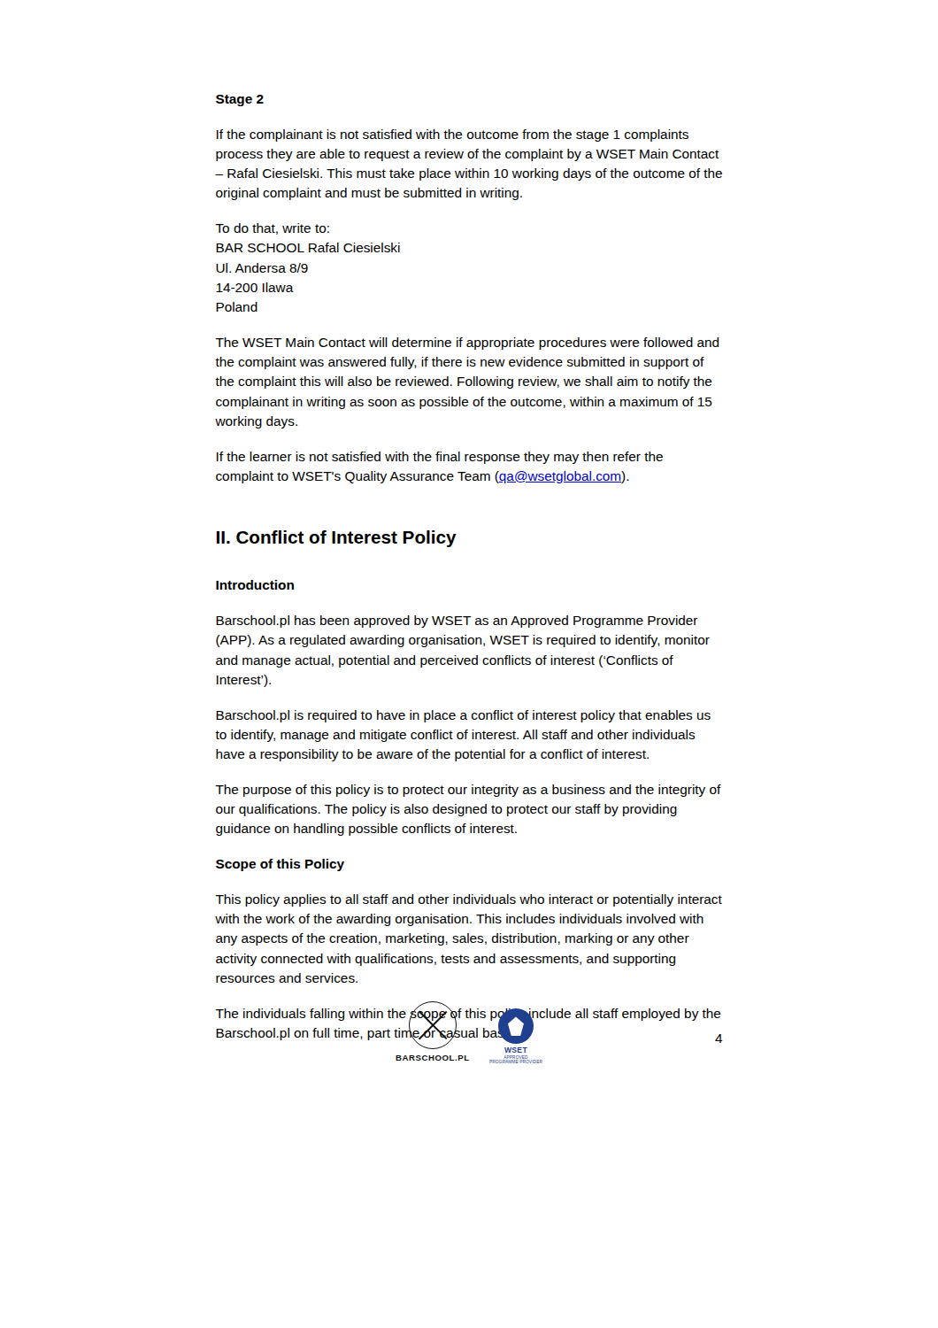Stage 2
If the complainant is not satisfied with the outcome from the stage 1 complaints process they are able to request a review of the complaint by a WSET Main Contact – Rafal Ciesielski. This must take place within 10 working days of the outcome of the original complaint and must be submitted in writing.
To do that, write to:
BAR SCHOOL Rafal Ciesielski Ul. Andersa 8/9 14-200 Ilawa Poland
The WSET Main Contact will determine if appropriate procedures were followed and the complaint was answered fully, if there is new evidence submitted in support of the complaint this will also be reviewed. Following review, we shall aim to notify the complainant in writing as soon as possible of the outcome, within a maximum of 15 working days.
If the learner is not satisfied with the final response they may then refer the complaint to WSET's Quality Assurance Team (qa@wsetglobal.com).
II. Conflict of Interest Policy
Introduction
Barschool.pl has been approved by WSET as an Approved Programme Provider (APP). As a regulated awarding organisation, WSET is required to identify, monitor and manage actual, potential and perceived conflicts of interest (‘Conflicts of Interest’).
Barschool.pl is required to have in place a conflict of interest policy that enables us to identify, manage and mitigate conflict of interest. All staff and other individuals have a responsibility to be aware of the potential for a conflict of interest.
The purpose of this policy is to protect our integrity as a business and the integrity of our qualifications. The policy is also designed to protect our staff by providing guidance on handling possible conflicts of interest.
Scope of this Policy
This policy applies to all staff and other individuals who interact or potentially interact with the work of the awarding organisation. This includes individuals involved with any aspects of the creation, marketing, sales, distribution, marking or any other activity connected with qualifications, tests and assessments, and supporting resources and services.
The individuals falling within the scope of this policy include all staff employed by the Barschool.pl on full time, part time or casual basis.
BARSCHOOL.PL
WSET
APPROVED
PROGRAMME PROVIDER
4